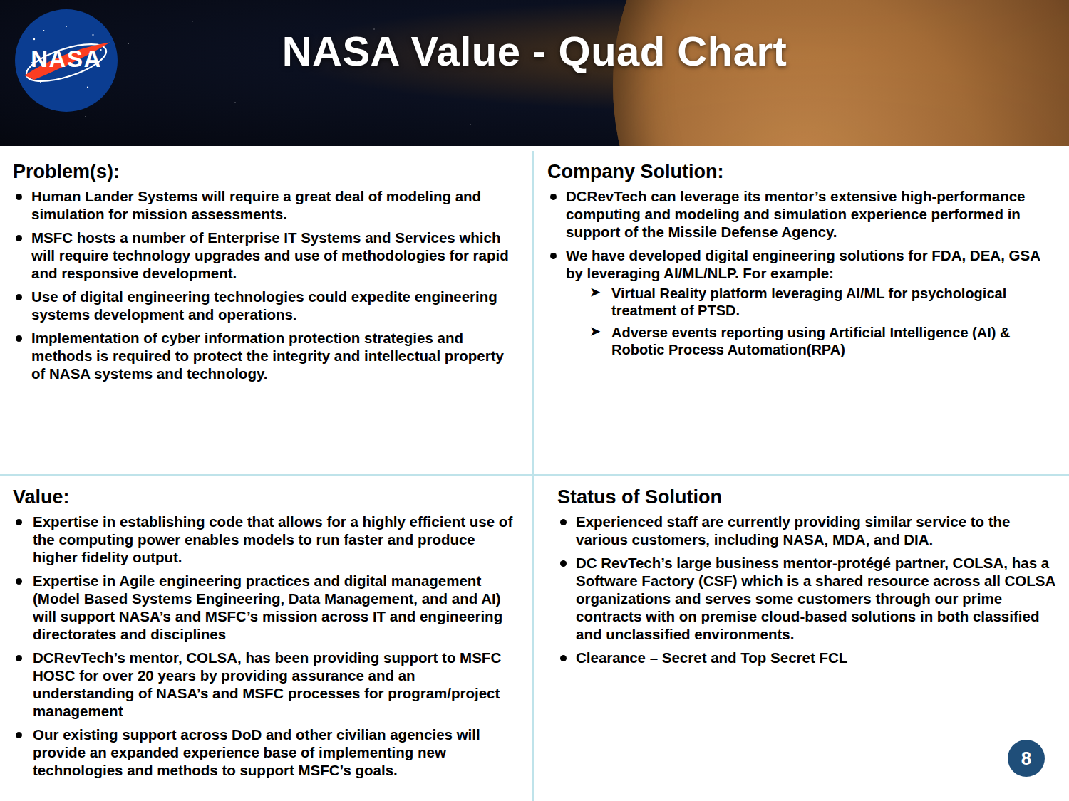NASA
NASA Value - Quad Chart
Problem(s):
Human Lander Systems will require a great deal of modeling and simulation for mission assessments.
MSFC hosts a number of Enterprise IT Systems and Services which will require technology upgrades and use of methodologies for rapid and responsive development.
Use of digital engineering technologies could expedite engineering systems development and operations.
Implementation of cyber information protection strategies and methods is required to protect the integrity and intellectual property of NASA systems and technology.
Company Solution:
DCRevTech can leverage its mentor’s extensive high-performance computing and modeling and simulation experience performed in support of the Missile Defense Agency.
We have developed digital engineering solutions for FDA, DEA, GSA by leveraging AI/ML/NLP. For example:
Virtual Reality platform leveraging AI/ML for psychological treatment of PTSD.
Adverse events reporting using Artificial Intelligence (AI) & Robotic Process Automation(RPA)
Value:
Expertise in establishing code that allows for a highly efficient use of the computing power enables models to run faster and produce higher fidelity output.
Expertise in Agile engineering practices and digital management (Model Based Systems Engineering, Data Management, and and AI) will support NASA’s and MSFC’s mission across IT and engineering directorates and disciplines
DCRevTech’s mentor, COLSA, has been providing support to MSFC HOSC for over 20 years by providing assurance and an understanding of NASA’s and MSFC processes for program/project management
Our existing support across DoD and other civilian agencies will provide an expanded experience base of implementing new technologies and methods to support MSFC’s goals.
Status of Solution
Experienced staff are currently providing similar service to the various customers, including NASA, MDA, and DIA.
DC RevTech’s large business mentor-protégé partner, COLSA, has a Software Factory (CSF) which is a shared resource across all COLSA organizations and serves some customers through our prime contracts with on premise cloud-based solutions in both classified and unclassified environments.
Clearance – Secret and Top Secret FCL
8